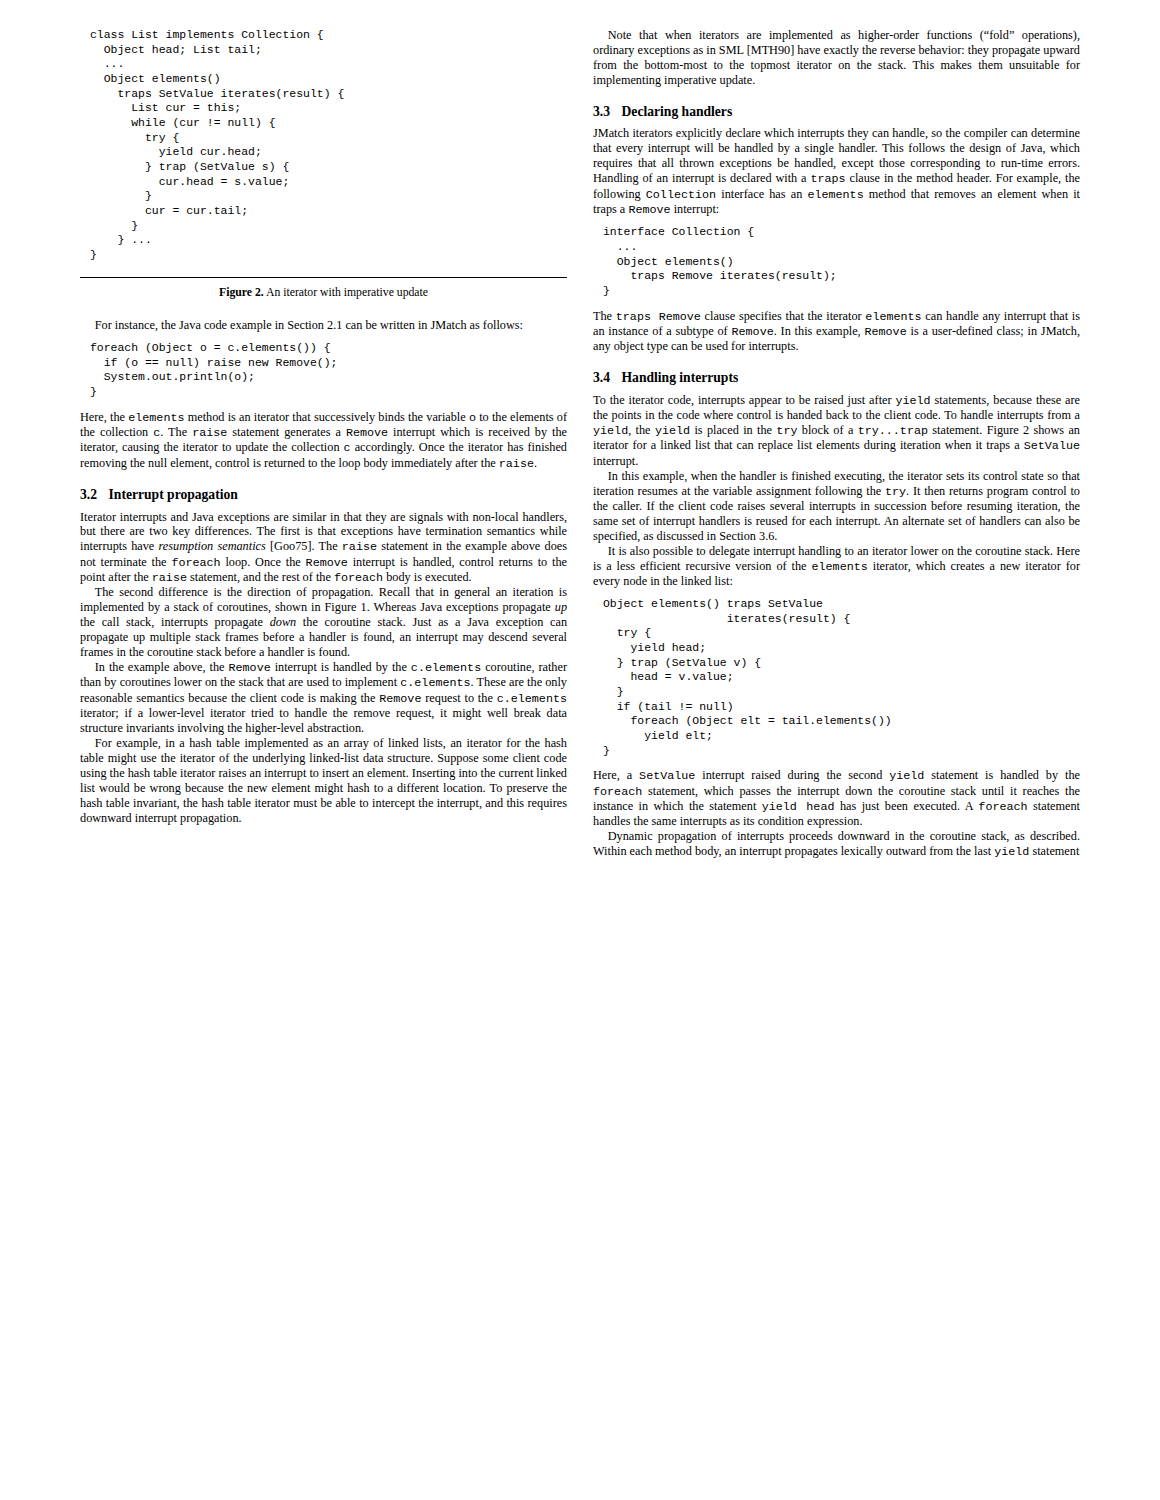class List implements Collection {
  Object head; List tail;
  ...
  Object elements()
    traps SetValue iterates(result) {
      List cur = this;
      while (cur != null) {
        try {
          yield cur.head;
        } trap (SetValue s) {
          cur.head = s.value;
        }
        cur = cur.tail;
      }
    } ...
}
Figure 2. An iterator with imperative update
For instance, the Java code example in Section 2.1 can be written in JMatch as follows:
foreach (Object o = c.elements()) {
  if (o == null) raise new Remove();
  System.out.println(o);
}
Here, the elements method is an iterator that successively binds the variable o to the elements of the collection c. The raise statement generates a Remove interrupt which is received by the iterator, causing the iterator to update the collection c accordingly. Once the iterator has finished removing the null element, control is returned to the loop body immediately after the raise.
3.2 Interrupt propagation
Iterator interrupts and Java exceptions are similar in that they are signals with non-local handlers, but there are two key differences. The first is that exceptions have termination semantics while interrupts have resumption semantics [Goo75]. The raise statement in the example above does not terminate the foreach loop. Once the Remove interrupt is handled, control returns to the point after the raise statement, and the rest of the foreach body is executed.
The second difference is the direction of propagation. Recall that in general an iteration is implemented by a stack of coroutines, shown in Figure 1. Whereas Java exceptions propagate up the call stack, interrupts propagate down the coroutine stack. Just as a Java exception can propagate up multiple stack frames before a handler is found, an interrupt may descend several frames in the coroutine stack before a handler is found.
In the example above, the Remove interrupt is handled by the c.elements coroutine, rather than by coroutines lower on the stack that are used to implement c.elements. These are the only reasonable semantics because the client code is making the Remove request to the c.elements iterator; if a lower-level iterator tried to handle the remove request, it might well break data structure invariants involving the higher-level abstraction.
For example, in a hash table implemented as an array of linked lists, an iterator for the hash table might use the iterator of the underlying linked-list data structure. Suppose some client code using the hash table iterator raises an interrupt to insert an element. Inserting into the current linked list would be wrong because the new element might hash to a different location. To preserve the hash table invariant, the hash table iterator must be able to intercept the interrupt, and this requires downward interrupt propagation.
Note that when iterators are implemented as higher-order functions (“fold” operations), ordinary exceptions as in SML [MTH90] have exactly the reverse behavior: they propagate upward from the bottom-most to the topmost iterator on the stack. This makes them unsuitable for implementing imperative update.
3.3 Declaring handlers
JMatch iterators explicitly declare which interrupts they can handle, so the compiler can determine that every interrupt will be handled by a single handler. This follows the design of Java, which requires that all thrown exceptions be handled, except those corresponding to run-time errors. Handling of an interrupt is declared with a traps clause in the method header. For example, the following Collection interface has an elements method that removes an element when it traps a Remove interrupt:
interface Collection {
  ...
  Object elements()
    traps Remove iterates(result);
}
The traps Remove clause specifies that the iterator elements can handle any interrupt that is an instance of a subtype of Remove. In this example, Remove is a user-defined class; in JMatch, any object type can be used for interrupts.
3.4 Handling interrupts
To the iterator code, interrupts appear to be raised just after yield statements, because these are the points in the code where control is handed back to the client code. To handle interrupts from a yield, the yield is placed in the try block of a try...trap statement. Figure 2 shows an iterator for a linked list that can replace list elements during iteration when it traps a SetValue interrupt.
In this example, when the handler is finished executing, the iterator sets its control state so that iteration resumes at the variable assignment following the try. It then returns program control to the caller. If the client code raises several interrupts in succession before resuming iteration, the same set of interrupt handlers is reused for each interrupt. An alternate set of handlers can also be specified, as discussed in Section 3.6.
It is also possible to delegate interrupt handling to an iterator lower on the coroutine stack. Here is a less efficient recursive version of the elements iterator, which creates a new iterator for every node in the linked list:
Object elements() traps SetValue
                  iterates(result) {
  try {
    yield head;
  } trap (SetValue v) {
    head = v.value;
  }
  if (tail != null)
    foreach (Object elt = tail.elements())
      yield elt;
}
Here, a SetValue interrupt raised during the second yield statement is handled by the foreach statement, which passes the interrupt down the coroutine stack until it reaches the instance in which the statement yield head has just been executed. A foreach statement handles the same interrupts as its condition expression.
Dynamic propagation of interrupts proceeds downward in the coroutine stack, as described. Within each method body, an interrupt propagates lexically outward from the last yield statement